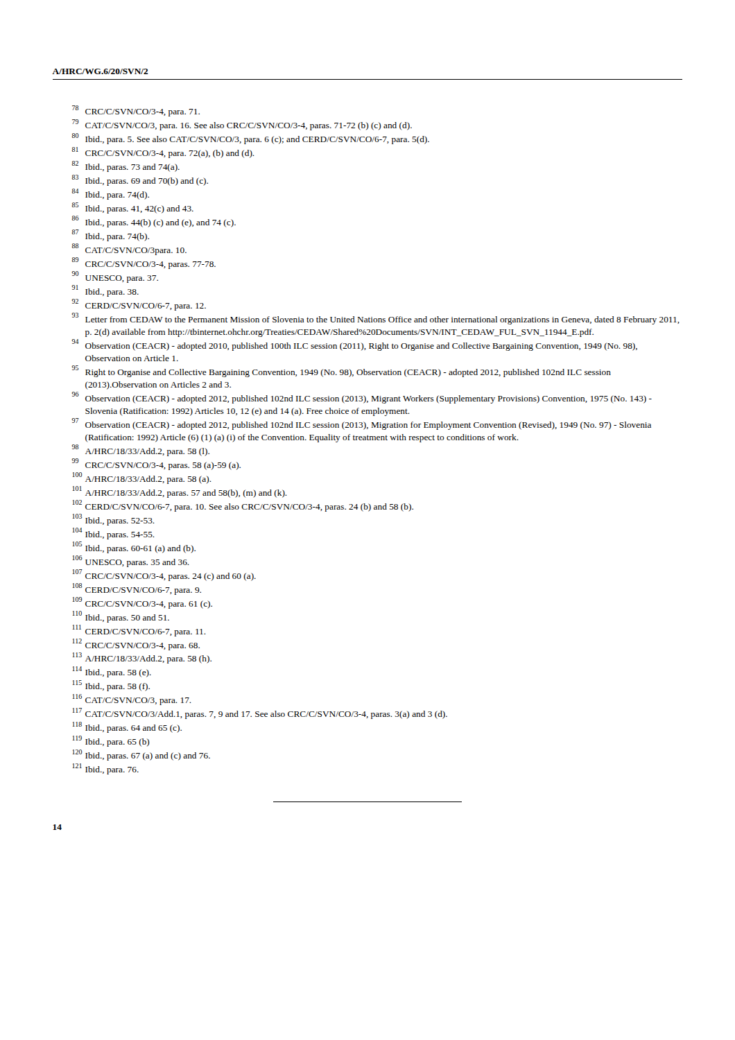A/HRC/WG.6/20/SVN/2
CRC/C/SVN/CO/3-4, para. 71.
CAT/C/SVN/CO/3, para. 16. See also CRC/C/SVN/CO/3-4, paras. 71-72 (b) (c) and (d).
Ibid., para. 5. See also CAT/C/SVN/CO/3, para. 6 (c); and CERD/C/SVN/CO/6-7, para. 5(d).
CRC/C/SVN/CO/3-4, para. 72(a), (b) and (d).
Ibid., paras. 73 and 74(a).
Ibid., paras. 69 and 70(b) and (c).
Ibid., para. 74(d).
Ibid., paras. 41, 42(c) and 43.
Ibid., paras. 44(b) (c) and (e), and 74 (c).
Ibid., para. 74(b).
CAT/C/SVN/CO/3para. 10.
CRC/C/SVN/CO/3-4, paras. 77-78.
UNESCO, para. 37.
Ibid., para. 38.
CERD/C/SVN/CO/6-7, para. 12.
Letter from CEDAW to the Permanent Mission of Slovenia to the United Nations Office and other international organizations in Geneva, dated 8 February 2011, p. 2(d) available from http://tbinternet.ohchr.org/Treaties/CEDAW/Shared%20Documents/SVN/INT_CEDAW_FUL_SVN_11944_E.pdf.
Observation (CEACR) - adopted 2010, published 100th ILC session (2011), Right to Organise and Collective Bargaining Convention, 1949 (No. 98), Observation on Article 1.
Right to Organise and Collective Bargaining Convention, 1949 (No. 98), Observation (CEACR) - adopted 2012, published 102nd ILC session (2013).Observation on Articles 2 and 3.
Observation (CEACR) - adopted 2012, published 102nd ILC session (2013), Migrant Workers (Supplementary Provisions) Convention, 1975 (No. 143) - Slovenia (Ratification: 1992) Articles 10, 12 (e) and 14 (a). Free choice of employment.
Observation (CEACR) - adopted 2012, published 102nd ILC session (2013), Migration for Employment Convention (Revised), 1949 (No. 97) - Slovenia (Ratification: 1992) Article (6) (1) (a) (i) of the Convention. Equality of treatment with respect to conditions of work.
A/HRC/18/33/Add.2, para. 58 (l).
CRC/C/SVN/CO/3-4, paras. 58 (a)-59 (a).
A/HRC/18/33/Add.2, para. 58 (a).
A/HRC/18/33/Add.2, paras. 57 and 58(b), (m) and (k).
CERD/C/SVN/CO/6-7, para. 10. See also CRC/C/SVN/CO/3-4, paras. 24 (b) and 58 (b).
Ibid., paras. 52-53.
Ibid., paras. 54-55.
Ibid., paras. 60-61 (a) and (b).
UNESCO, paras. 35 and 36.
CRC/C/SVN/CO/3-4, paras. 24 (c) and 60 (a).
CERD/C/SVN/CO/6-7, para. 9.
CRC/C/SVN/CO/3-4, para. 61 (c).
Ibid., paras. 50 and 51.
CERD/C/SVN/CO/6-7, para. 11.
CRC/C/SVN/CO/3-4, para. 68.
A/HRC/18/33/Add.2, para. 58 (h).
Ibid., para. 58 (e).
Ibid., para. 58 (f).
CAT/C/SVN/CO/3, para. 17.
CAT/C/SVN/CO/3/Add.1, paras. 7, 9 and 17. See also CRC/C/SVN/CO/3-4, paras. 3(a) and 3 (d).
Ibid., paras. 64 and 65 (c).
Ibid., para. 65 (b)
Ibid., paras. 67 (a) and (c) and 76.
Ibid., para. 76.
14